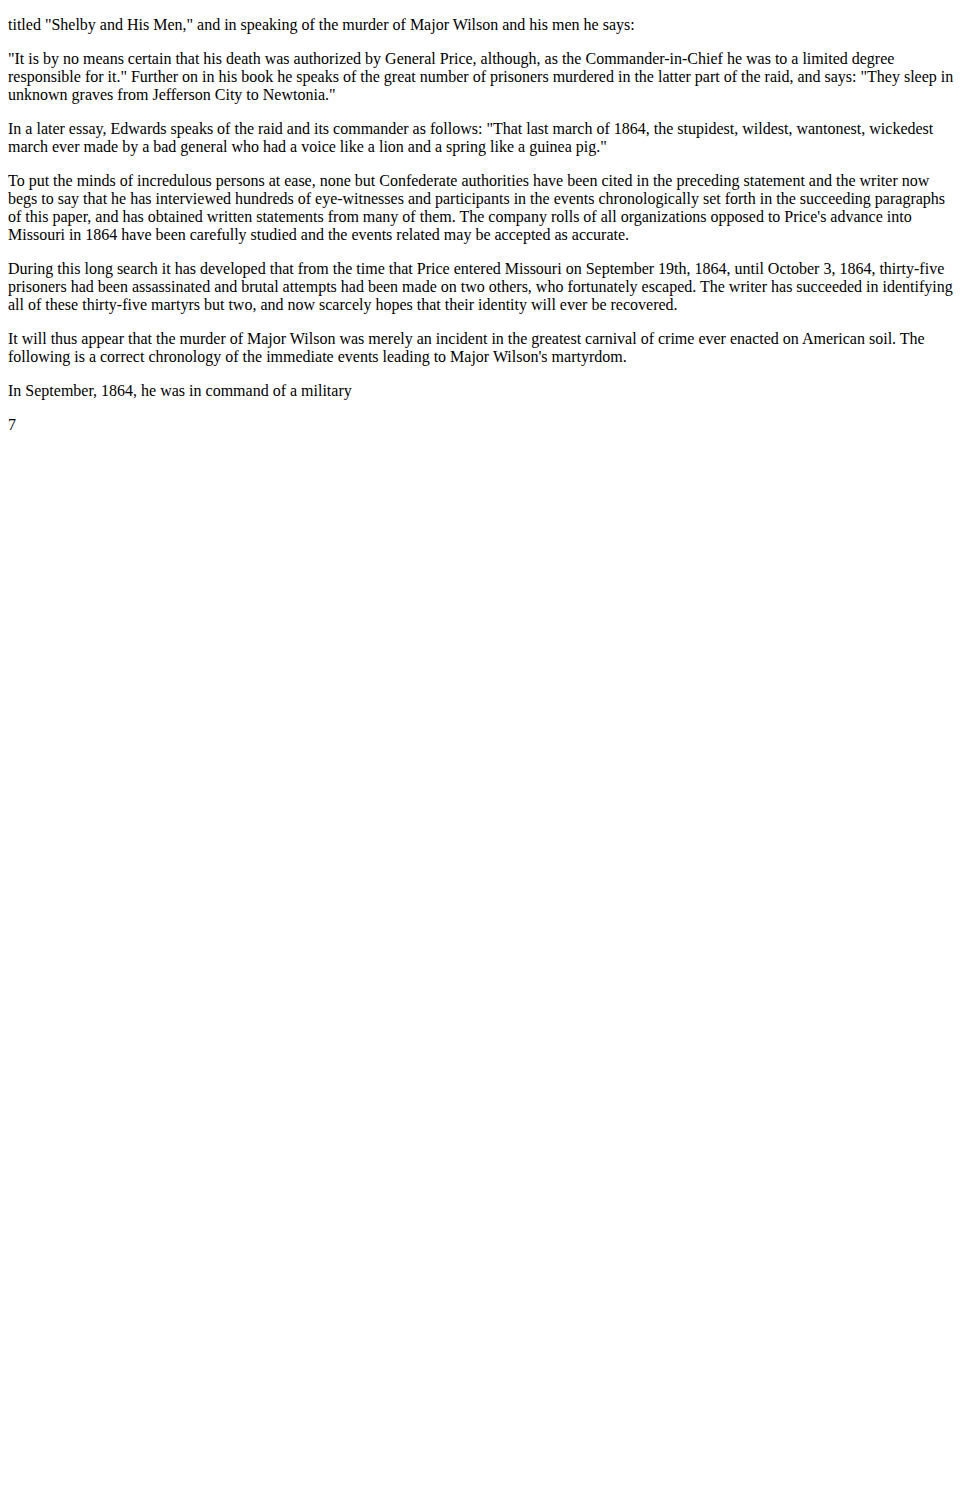titled "Shelby and His Men," and in speaking of the murder of Major Wilson and his men he says:
"It is by no means certain that his death was authorized by General Price, although, as the Commander-in-Chief he was to a limited degree responsible for it." Further on in his book he speaks of the great number of prisoners murdered in the latter part of the raid, and says: "They sleep in unknown graves from Jefferson City to Newtonia."
In a later essay, Edwards speaks of the raid and its commander as follows: "That last march of 1864, the stupidest, wildest, wantonest, wickedest march ever made by a bad general who had a voice like a lion and a spring like a guinea pig."
To put the minds of incredulous persons at ease, none but Confederate authorities have been cited in the preceding statement and the writer now begs to say that he has interviewed hundreds of eye-witnesses and participants in the events chronologically set forth in the succeeding paragraphs of this paper, and has obtained written statements from many of them. The company rolls of all organizations opposed to Price's advance into Missouri in 1864 have been carefully studied and the events related may be accepted as accurate.
During this long search it has developed that from the time that Price entered Missouri on September 19th, 1864, until October 3, 1864, thirty-five prisoners had been assassinated and brutal attempts had been made on two others, who fortunately escaped. The writer has succeeded in identifying all of these thirty-five martyrs but two, and now scarcely hopes that their identity will ever be recovered.
It will thus appear that the murder of Major Wilson was merely an incident in the greatest carnival of crime ever enacted on American soil. The following is a correct chronology of the immediate events leading to Major Wilson's martyrdom.
In September, 1864, he was in command of a military
7